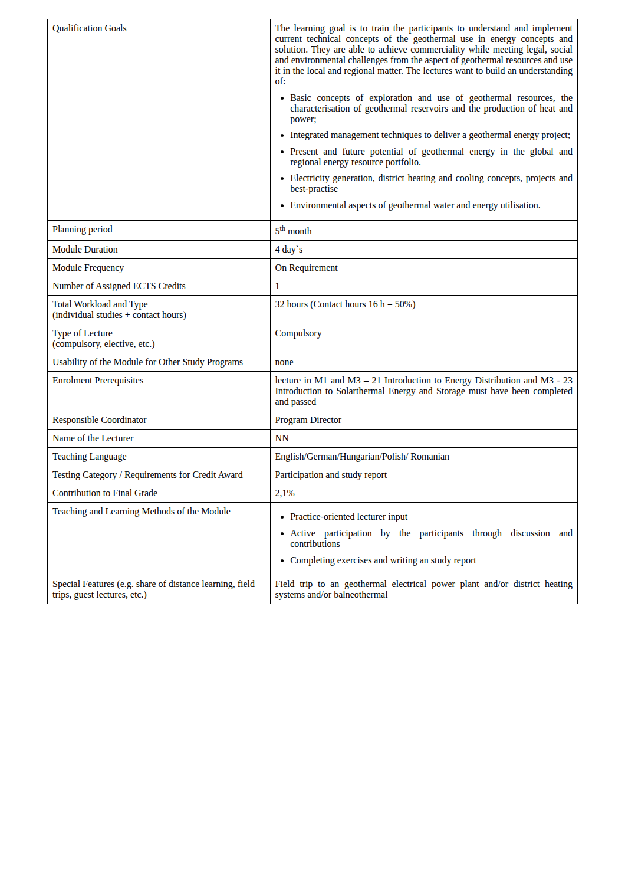| Qualification Goals | The learning goal is to train the participants to understand and implement current technical concepts of the geothermal use in energy concepts and solution. They are able to achieve commerciality while meeting legal, social and environmental challenges from the aspect of geothermal resources and use it in the local and regional matter. The lectures want to build an understanding of: Basic concepts of exploration and use of geothermal resources, the characterisation of geothermal reservoirs and the production of heat and power; Integrated management techniques to deliver a geothermal energy project; Present and future potential of geothermal energy in the global and regional energy resource portfolio. Electricity generation, district heating and cooling concepts, projects and best-practise Environmental aspects of geothermal water and energy utilisation. |
| Planning period | 5 th month |
| Module Duration | 4 day`s |
| Module Frequency | On Requirement |
| Number of Assigned ECTS Credits | 1 |
| Total Workload and Type (individual studies + contact hours) | 32 hours (Contact hours 16 h = 50%) |
| Type of Lecture (compulsory, elective, etc.) | Compulsory |
| Usability of the Module for Other Study Programs | none |
| Enrolment Prerequisites | lecture in M1 and M3 – 21 Introduction to Energy Distribution and M3 - 23 Introduction to Solarthermal Energy and Storage must have been completed and passed |
| Responsible Coordinator | Program Director |
| Name of the Lecturer | NN |
| Teaching Language | English/German/Hungarian/Polish/ Romanian |
| Testing Category / Requirements for Credit Award | Participation and study report |
| Contribution to Final Grade | 2,1% |
| Teaching and Learning Methods of the Module | Practice-oriented lecturer input Active participation by the participants through discussion and contributions Completing exercises and writing an study report |
| Special Features (e.g. share of distance learning, field trips, guest lectures, etc.) | Field trip to an geothermal electrical power plant and/or district heating systems and/or balneothermal |